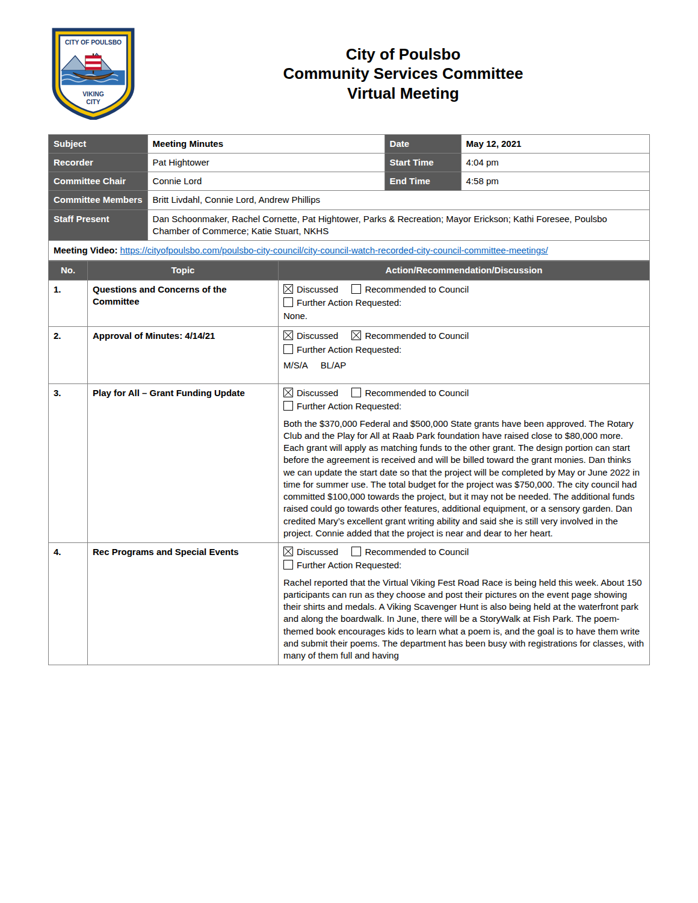CITY OF POULSBO VIKING CITY
City of Poulsbo
Community Services Committee
Virtual Meeting
| Subject | Meeting Minutes | Date | May 12, 2021 |
| Recorder | Pat Hightower | Start Time | 4:04 pm |
| Committee Chair | Connie Lord | End Time | 4:58 pm |
| Committee Members | Britt Livdahl, Connie Lord, Andrew Phillips |
| Staff Present | Dan Schoonmaker, Rachel Cornette, Pat Hightower, Parks & Recreation; Mayor Erickson; Kathi Foresee, Poulsbo Chamber of Commerce; Katie Stuart, NKHS |
Meeting Video: https://cityofpoulsbo.com/poulsbo-city-council/city-council-watch-recorded-city-council-committee-meetings/
| No. | Topic | Action/Recommendation/Discussion |
| --- | --- | --- |
| 1. | Questions and Concerns of the Committee | Discussed Recommended to Council Further Action Requested: None. |
| 2. | Approval of Minutes: 4/14/21 | Discussed Recommended to Council Further Action Requested: M/S/A BL/AP |
| 3. | Play for All – Grant Funding Update | Discussed Recommended to Council Further Action Requested: Both the $370,000 Federal and $500,000 State grants have been approved. The Rotary Club and the Play for All at Raab Park foundation have raised close to $80,000 more. Each grant will apply as matching funds to the other grant. The design portion can start before the agreement is received and will be billed toward the grant monies. Dan thinks we can update the start date so that the project will be completed by May or June 2022 in time for summer use. The total budget for the project was $750,000. The city council had committed $100,000 towards the project, but it may not be needed. The additional funds raised could go towards other features, additional equipment, or a sensory garden. Dan credited Mary’s excellent grant writing ability and said she is still very involved in the project. Connie added that the project is near and dear to her heart. |
| 4. | Rec Programs and Special Events | Discussed Recommended to Council Further Action Requested: Rachel reported that the Virtual Viking Fest Road Race is being held this week. About 150 participants can run as they choose and post their pictures on the event page showing their shirts and medals. A Viking Scavenger Hunt is also being held at the waterfront park and along the boardwalk. In June, there will be a StoryWalk at Fish Park. The poem-themed book encourages kids to learn what a poem is, and the goal is to have them write and submit their poems. The department has been busy with registrations for classes, with many of them full and having |